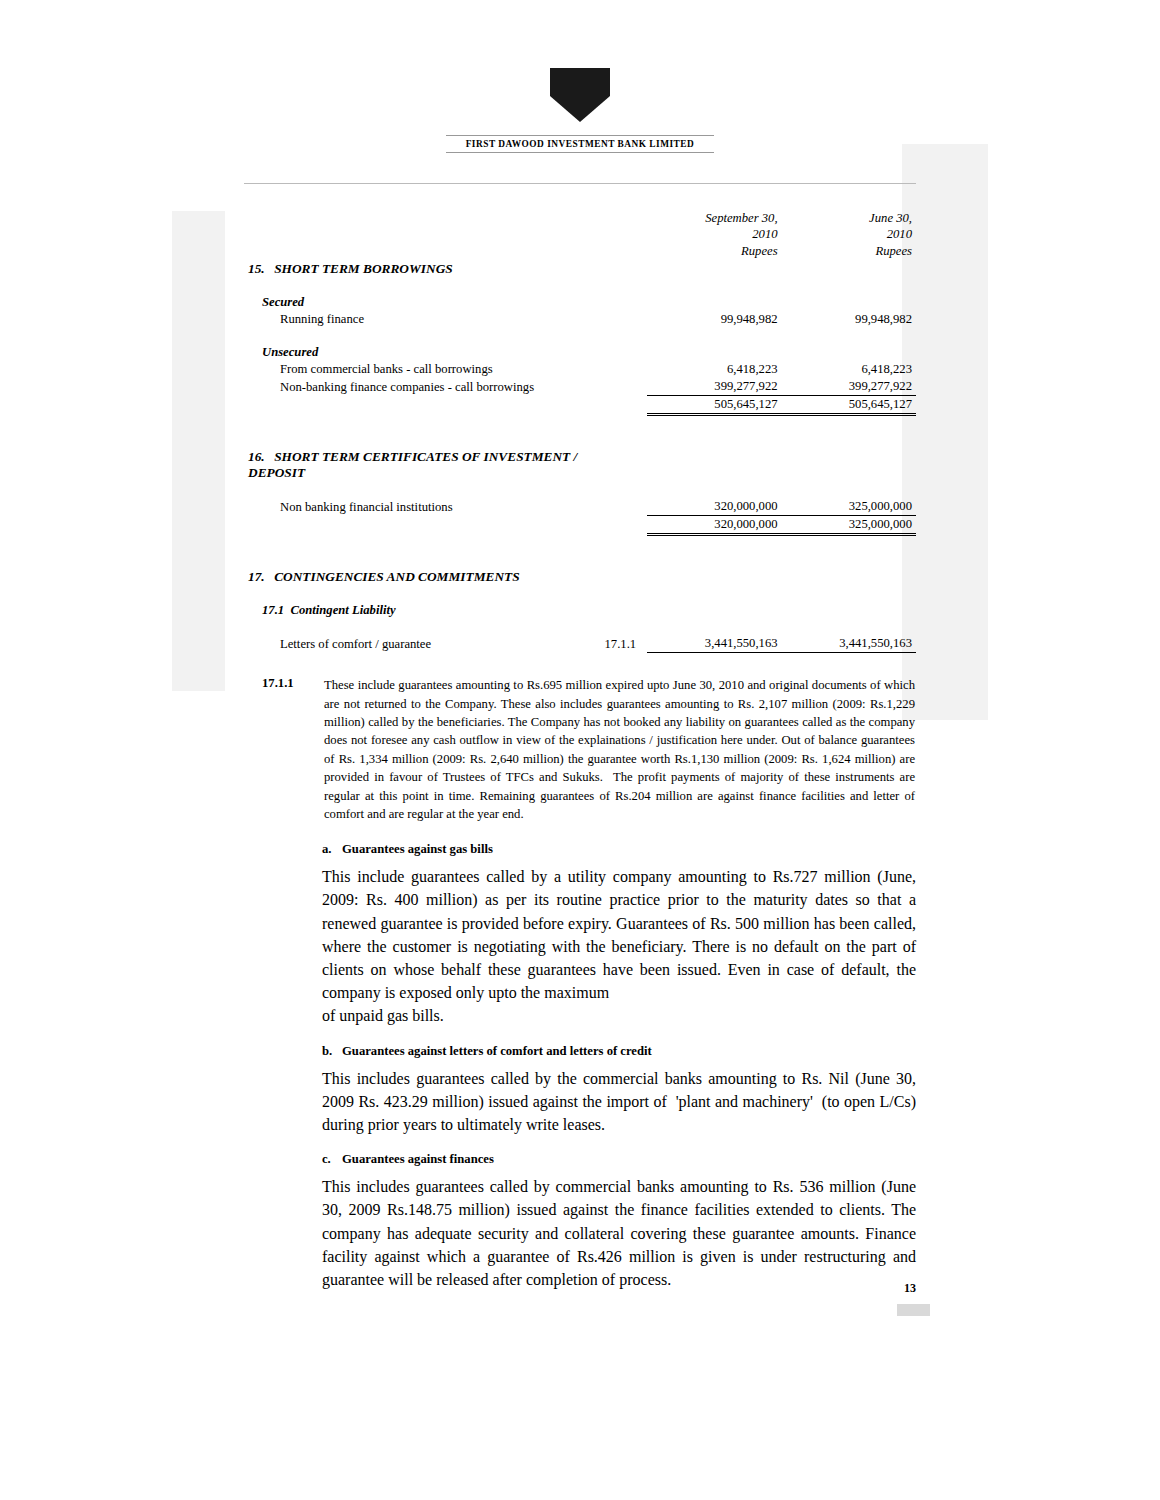FIRST DAWOOD INVESTMENT BANK LIMITED
| | | September 30, 2010 Rupees | June 30, 2010 Rupees |
| 15. SHORT TERM BORROWINGS | | | |
| Secured | | | |
| Running finance | | 99,948,982 | 99,948,982 |
| Unsecured | | | |
| From commercial banks - call borrowings | | 6,418,223 | 6,418,223 |
| Non-banking finance companies - call borrowings | | 399,277,922 | 399,277,922 |
| | | 505,645,127 | 505,645,127 |
| 16. SHORT TERM CERTIFICATES OF INVESTMENT / DEPOSIT | | | |
| Non banking financial institutions | | 320,000,000 | 325,000,000 |
| | | 320,000,000 | 325,000,000 |
| 17. CONTINGENCIES AND COMMITMENTS | | | |
| 17.1 Contingent Liability | | | |
| Letters of comfort / guarantee | 17.1.1 | 3,441,550,163 | 3,441,550,163 |
| 17.1.1 | These include guarantees amounting to Rs.695 million expired upto June 30, 2010 and original documents of which are not returned to the Company. These also includes guarantees amounting to Rs. 2,107 million (2009: Rs.1,229 million) called by the beneficiaries. The Company has not booked any liability on guarantees called as the company does not foresee any cash outflow in view of the explainations / justification here under. Out of balance guarantees of Rs. 1,334 million (2009: Rs. 2,640 million) the guarantee worth Rs.1,130 million (2009: Rs. 1,624 million) are provided in favour of Trustees of TFCs and Sukuks. The profit payments of majority of these instruments are regular at this point in time. Remaining guarantees of Rs.204 million are against finance facilities and letter of comfort and are regular at the year end. |
a. Guarantees against gas bills
This include guarantees called by a utility company amounting to Rs.727 million (June, 2009: Rs. 400 million) as per its routine practice prior to the maturity dates so that a renewed guarantee is provided before expiry. Guarantees of Rs. 500 million has been called, where the customer is negotiating with the beneficiary. There is no default on the part of clients on whose behalf these guarantees have been issued. Even in case of default, the company is exposed only upto the maximum
of unpaid gas bills.
b. Guarantees against letters of comfort and letters of credit
This includes guarantees called by the commercial banks amounting to Rs. Nil (June 30, 2009 Rs. 423.29 million) issued against the import of 'plant and machinery' (to open L/Cs) during prior years to ultimately write leases.
c. Guarantees against finances
This includes guarantees called by commercial banks amounting to Rs. 536 million (June 30, 2009 Rs.148.75 million) issued against the finance facilities extended to clients. The company has adequate security and collateral covering these guarantee amounts. Finance facility against which a guarantee of Rs.426 million is given is under restructuring and guarantee will be released after completion of process.
13